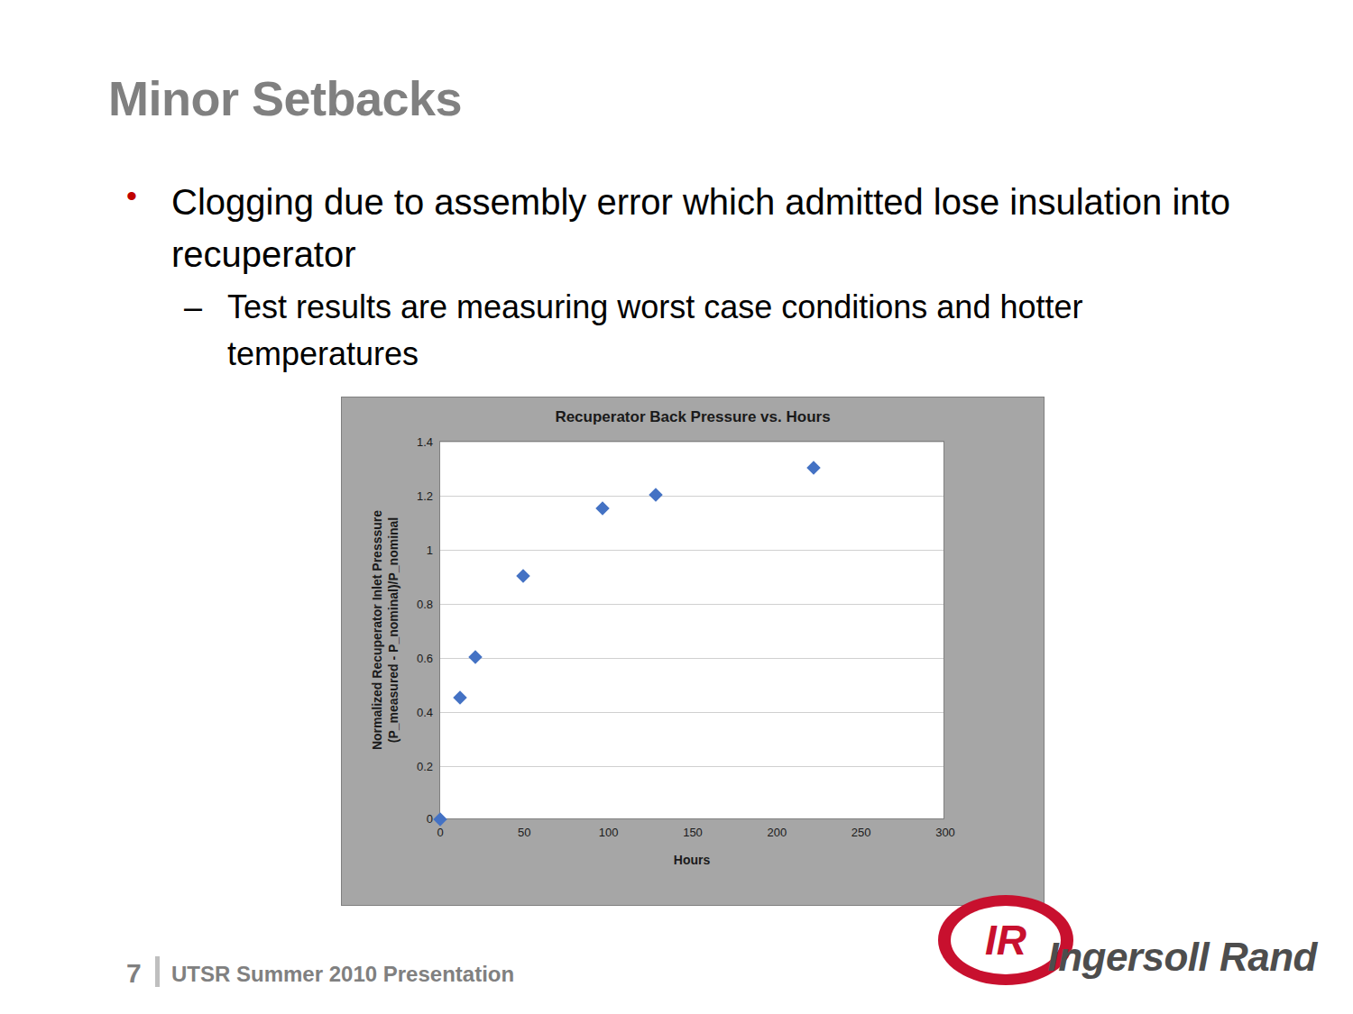Minor Setbacks
Clogging due to assembly error which admitted lose insulation into recuperator
Test results are measuring worst case conditions and hotter temperatures
Recuperator Back Pressure vs. Hours
Normalized Recuperator Inlet Presssure
(P_measured - P_nominal)/P_nominal
1.4
1.2
1
0.8
0.6
0.4
0.2
0
0 50 100 150 200 250 300
Hours
7
UTSR Summer 2010 Presentation
IR
Ingersoll Rand